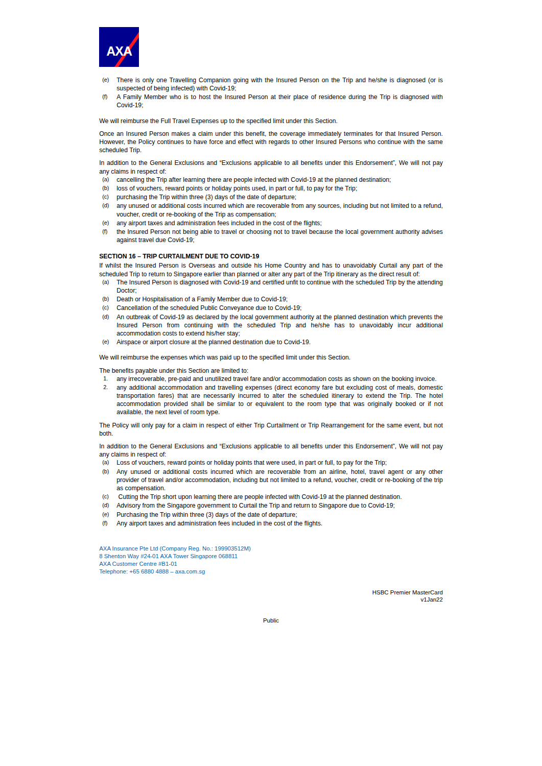AXA
There is only one Travelling Companion going with the Insured Person on the Trip and he/she is diagnosed (or is suspected of being infected) with Covid-19;
A Family Member who is to host the Insured Person at their place of residence during the Trip is diagnosed with Covid-19;
We will reimburse the Full Travel Expenses up to the specified limit under this Section.
Once an Insured Person makes a claim under this benefit, the coverage immediately terminates for that Insured Person. However, the Policy continues to have force and effect with regards to other Insured Persons who continue with the same scheduled Trip.
In addition to the General Exclusions and “Exclusions applicable to all benefits under this Endorsement”, We will not pay any claims in respect of:
cancelling the Trip after learning there are people infected with Covid-19 at the planned destination;
loss of vouchers, reward points or holiday points used, in part or full, to pay for the Trip;
purchasing the Trip within three (3) days of the date of departure;
any unused or additional costs incurred which are recoverable from any sources, including but not limited to a refund, voucher, credit or re-booking of the Trip as compensation;
any airport taxes and administration fees included in the cost of the flights;
the Insured Person not being able to travel or choosing not to travel because the local government authority advises against travel due Covid-19;
Section 16 – Trip Curtailment due to Covid-19
If whilst the Insured Person is Overseas and outside his Home Country and has to unavoidably Curtail any part of the scheduled Trip to return to Singapore earlier than planned or alter any part of the Trip itinerary as the direct result of:
The Insured Person is diagnosed with Covid-19 and certified unfit to continue with the scheduled Trip by the attending Doctor;
Death or Hospitalisation of a Family Member due to Covid-19;
Cancellation of the scheduled Public Conveyance due to Covid-19;
An outbreak of Covid-19 as declared by the local government authority at the planned destination which prevents the Insured Person from continuing with the scheduled Trip and he/she has to unavoidably incur additional accommodation costs to extend his/her stay;
Airspace or airport closure at the planned destination due to Covid-19.
We will reimburse the expenses which was paid up to the specified limit under this Section.
The benefits payable under this Section are limited to:
any irrecoverable, pre-paid and unutilized travel fare and/or accommodation costs as shown on the booking invoice.
any additional accommodation and travelling expenses (direct economy fare but excluding cost of meals, domestic transportation fares) that are necessarily incurred to alter the scheduled itinerary to extend the Trip. The hotel accommodation provided shall be similar to or equivalent to the room type that was originally booked or if not available, the next level of room type.
The Policy will only pay for a claim in respect of either Trip Curtailment or Trip Rearrangement for the same event, but not both.
In addition to the General Exclusions and “Exclusions applicable to all benefits under this Endorsement”, We will not pay any claims in respect of:
Loss of vouchers, reward points or holiday points that were used, in part or full, to pay for the Trip;
Any unused or additional costs incurred which are recoverable from an airline, hotel, travel agent or any other provider of travel and/or accommodation, including but not limited to a refund, voucher, credit or re-booking of the trip as compensation.
Cutting the Trip short upon learning there are people infected with Covid-19 at the planned destination.
Advisory from the Singapore government to Curtail the Trip and return to Singapore due to Covid-19;
Purchasing the Trip within three (3) days of the date of departure;
Any airport taxes and administration fees included in the cost of the flights.
AXA Insurance Pte Ltd (Company Reg. No.: 199903512M)
8 Shenton Way #24-01 AXA Tower Singapore 068811
AXA Customer Centre #B1-01
Telephone: +65 6880 4888 – axa.com.sg
HSBC Premier MasterCard
v1Jan22
Public